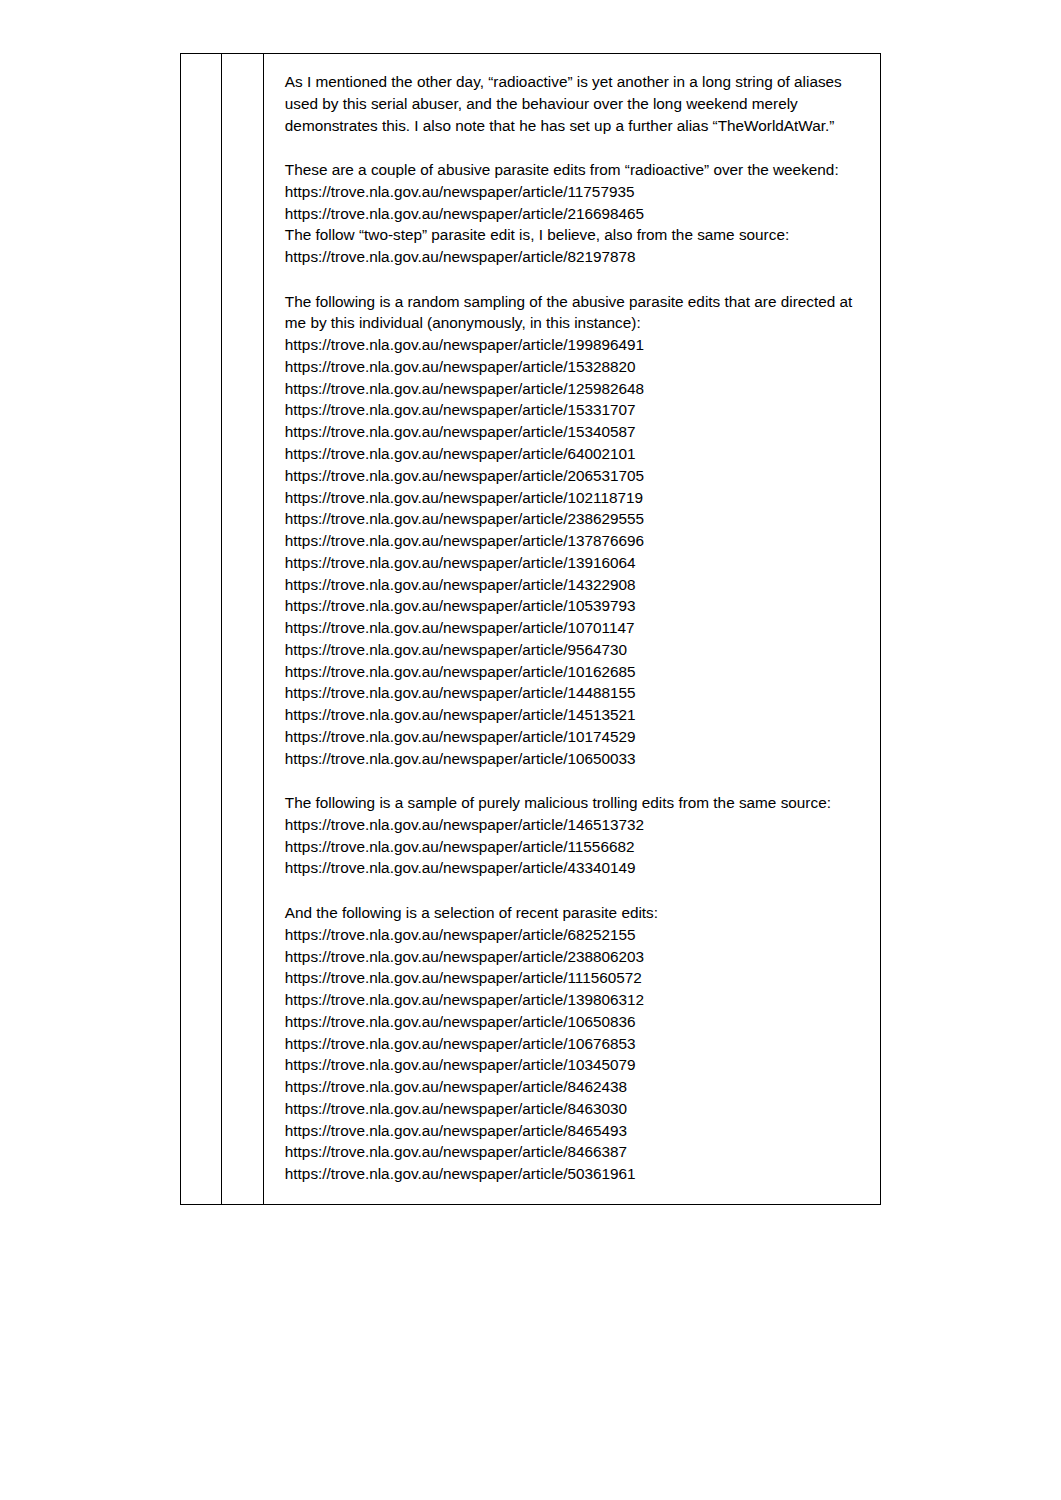As I mentioned the other day, “radioactive” is yet another in a long string of aliases used by this serial abuser, and the behaviour over the long weekend merely demonstrates this. I also note that he has set up a further alias “TheWorldAtWar.”
These are a couple of abusive parasite edits from “radioactive” over the weekend:
https://trove.nla.gov.au/newspaper/article/11757935
https://trove.nla.gov.au/newspaper/article/216698465
The follow “two-step” parasite edit is, I believe, also from the same source:
https://trove.nla.gov.au/newspaper/article/82197878
The following is a random sampling of the abusive parasite edits that are directed at me by this individual (anonymously, in this instance):
https://trove.nla.gov.au/newspaper/article/199896491
https://trove.nla.gov.au/newspaper/article/15328820
https://trove.nla.gov.au/newspaper/article/125982648
https://trove.nla.gov.au/newspaper/article/15331707
https://trove.nla.gov.au/newspaper/article/15340587
https://trove.nla.gov.au/newspaper/article/64002101
https://trove.nla.gov.au/newspaper/article/206531705
https://trove.nla.gov.au/newspaper/article/102118719
https://trove.nla.gov.au/newspaper/article/238629555
https://trove.nla.gov.au/newspaper/article/137876696
https://trove.nla.gov.au/newspaper/article/13916064
https://trove.nla.gov.au/newspaper/article/14322908
https://trove.nla.gov.au/newspaper/article/10539793
https://trove.nla.gov.au/newspaper/article/10701147
https://trove.nla.gov.au/newspaper/article/9564730
https://trove.nla.gov.au/newspaper/article/10162685
https://trove.nla.gov.au/newspaper/article/14488155
https://trove.nla.gov.au/newspaper/article/14513521
https://trove.nla.gov.au/newspaper/article/10174529
https://trove.nla.gov.au/newspaper/article/10650033
The following is a sample of purely malicious trolling edits from the same source:
https://trove.nla.gov.au/newspaper/article/146513732
https://trove.nla.gov.au/newspaper/article/11556682
https://trove.nla.gov.au/newspaper/article/43340149
And the following is a selection of recent parasite edits:
https://trove.nla.gov.au/newspaper/article/68252155
https://trove.nla.gov.au/newspaper/article/238806203
https://trove.nla.gov.au/newspaper/article/111560572
https://trove.nla.gov.au/newspaper/article/139806312
https://trove.nla.gov.au/newspaper/article/10650836
https://trove.nla.gov.au/newspaper/article/10676853
https://trove.nla.gov.au/newspaper/article/10345079
https://trove.nla.gov.au/newspaper/article/8462438
https://trove.nla.gov.au/newspaper/article/8463030
https://trove.nla.gov.au/newspaper/article/8465493
https://trove.nla.gov.au/newspaper/article/8466387
https://trove.nla.gov.au/newspaper/article/50361961